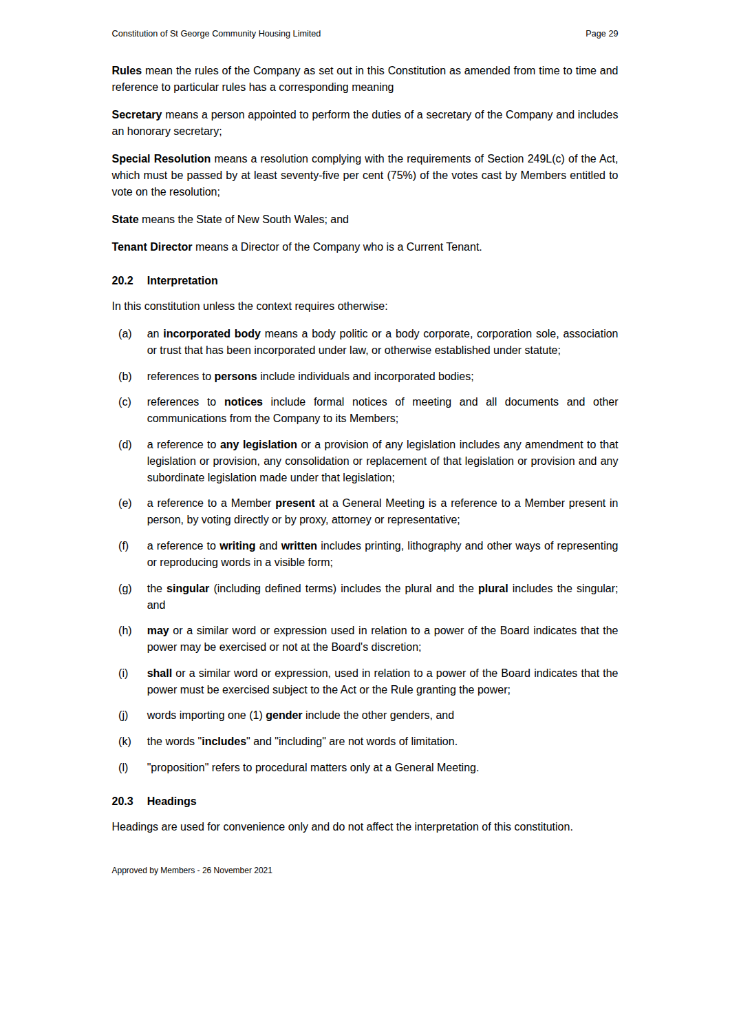Constitution of St George Community Housing Limited
Page 29
Rules mean the rules of the Company as set out in this Constitution as amended from time to time and reference to particular rules has a corresponding meaning
Secretary means a person appointed to perform the duties of a secretary of the Company and includes an honorary secretary;
Special Resolution means a resolution complying with the requirements of Section 249L(c) of the Act, which must be passed by at least seventy-five per cent (75%) of the votes cast by Members entitled to vote on the resolution;
State means the State of New South Wales; and
Tenant Director means a Director of the Company who is a Current Tenant.
20.2 Interpretation
In this constitution unless the context requires otherwise:
(a) an incorporated body means a body politic or a body corporate, corporation sole, association or trust that has been incorporated under law, or otherwise established under statute;
(b) references to persons include individuals and incorporated bodies;
(c) references to notices include formal notices of meeting and all documents and other communications from the Company to its Members;
(d) a reference to any legislation or a provision of any legislation includes any amendment to that legislation or provision, any consolidation or replacement of that legislation or provision and any subordinate legislation made under that legislation;
(e) a reference to a Member present at a General Meeting is a reference to a Member present in person, by voting directly or by proxy, attorney or representative;
(f) a reference to writing and written includes printing, lithography and other ways of representing or reproducing words in a visible form;
(g) the singular (including defined terms) includes the plural and the plural includes the singular; and
(h) may or a similar word or expression used in relation to a power of the Board indicates that the power may be exercised or not at the Board's discretion;
(i) shall or a similar word or expression, used in relation to a power of the Board indicates that the power must be exercised subject to the Act or the Rule granting the power;
(j) words importing one (1) gender include the other genders, and
(k) the words "includes" and "including" are not words of limitation.
(l)"proposition" refers to procedural matters only at a General Meeting.
20.3 Headings
Headings are used for convenience only and do not affect the interpretation of this constitution.
Approved by Members - 26 November 2021